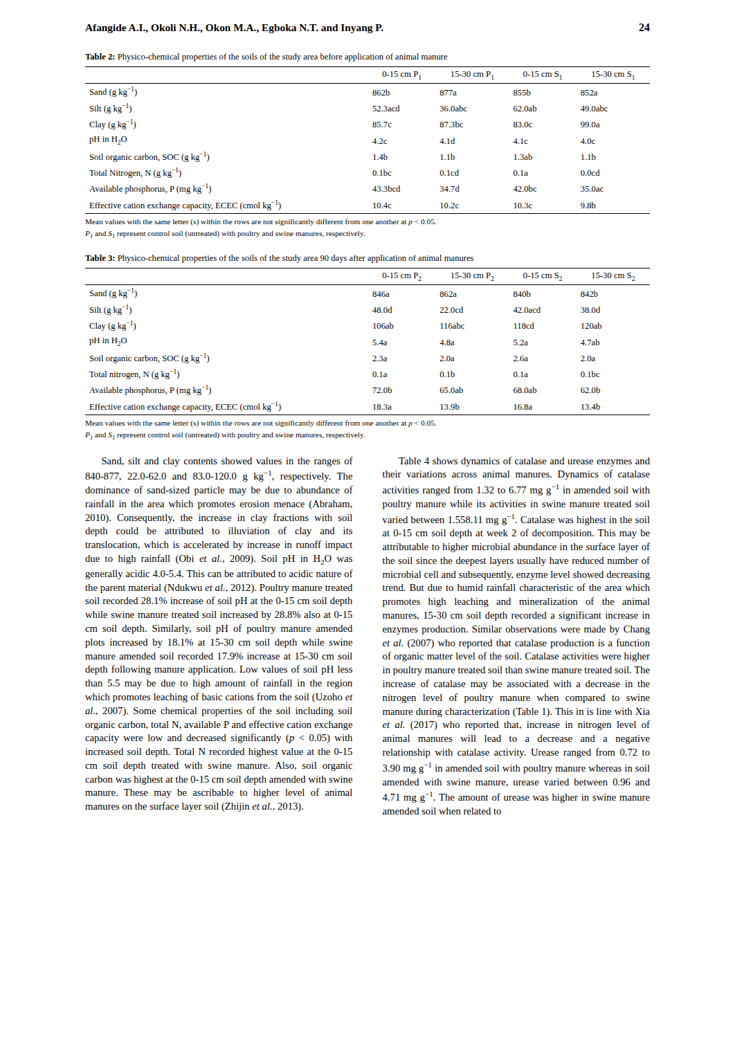Afangide A.I., Okoli N.H., Okon M.A., Egboka N.T. and Inyang P. 24
Table 2: Physico-chemical properties of the soils of the study area before application of animal manure
| | 0-15 cm P 1 | 15-30 cm P 1 | 0-15 cm S 1 | 15-30 cm S 1 |
| --- | --- | --- | --- | --- |
| Sand (g kg −1 ) | 862b | 877a | 855b | 852a |
| Silt (g kg −1 ) | 52.3acd | 36.0abc | 62.0ab | 49.0abc |
| Clay (g kg −1 ) | 85.7c | 87.3bc | 83.0c | 99.0a |
| pH in H 2 O | 4.2c | 4.1d | 4.1c | 4.0c |
| Soil organic carbon, SOC (g kg −1 ) | 1.4b | 1.1b | 1.3ab | 1.1b |
| Total Nitrogen, N (g kg −1 ) | 0.1bc | 0.1cd | 0.1a | 0.0cd |
| Available phosphorus, P (mg kg −1 ) | 43.3bcd | 34.7d | 42.0bc | 35.0ac |
| Effective cation exchange capacity, ECEC (cmol kg −1 ) | 10.4c | 10.2c | 10.3c | 9.8b |
Mean values with the same letter (s) within the rows are not significantly different from one another at p < 0.05.
P1 and S1 represent control soil (untreated) with poultry and swine manures, respectively.
Table 3: Physico-chemical properties of the soils of the study area 90 days after application of animal manures
| | 0-15 cm P 2 | 15-30 cm P 2 | 0-15 cm S 2 | 15-30 cm S 2 |
| --- | --- | --- | --- | --- |
| Sand (g kg −1 ) | 846a | 862a | 840b | 842b |
| Silt (g kg −1 ) | 48.0d | 22.0cd | 42.0acd | 38.0d |
| Clay (g kg −1 ) | 106ab | 116abc | 118cd | 120ab |
| pH in H 2 O | 5.4a | 4.8a | 5.2a | 4.7ab |
| Soil organic carbon, SOC (g kg −1 ) | 2.3a | 2.0a | 2.6a | 2.0a |
| Total nitrogen, N (g kg −1 ) | 0.1a | 0.1b | 0.1a | 0.1bc |
| Available phosphorus, P (mg kg −1 ) | 72.0b | 65.0ab | 68.0ab | 62.0b |
| Effective cation exchange capacity, ECEC (cmol kg −1 ) | 18.3a | 13.9b | 16.8a | 13.4b |
Mean values with the same letter (s) within the rows are not significantly different from one another at p < 0.05.
P1 and S1 represent control soil (untreated) with poultry and swine manures, respectively.
Sand, silt and clay contents showed values in the ranges of 840-877, 22.0-62.0 and 83.0-120.0 g kg−1, respectively. The dominance of sand-sized particle may be due to abundance of rainfall in the area which promotes erosion menace (Abraham, 2010). Consequently, the increase in clay fractions with soil depth could be attributed to illuviation of clay and its translocation, which is accelerated by increase in runoff impact due to high rainfall (Obi et al., 2009). Soil pH in H2O was generally acidic 4.0-5.4. This can be attributed to acidic nature of the parent material (Ndukwu et al., 2012). Poultry manure treated soil recorded 28.1% increase of soil pH at the 0-15 cm soil depth while swine manure treated soil increased by 28.8% also at 0-15 cm soil depth. Similarly, soil pH of poultry manure amended plots increased by 18.1% at 15-30 cm soil depth while swine manure amended soil recorded 17.9% increase at 15-30 cm soil depth following manure application. Low values of soil pH less than 5.5 may be due to high amount of rainfall in the region which promotes leaching of basic cations from the soil (Uzoho et al., 2007). Some chemical properties of the soil including soil organic carbon, total N, available P and effective cation exchange capacity were low and decreased significantly (p < 0.05) with increased soil depth. Total N recorded highest value at the 0-15 cm soil depth treated with swine manure. Also, soil organic carbon was highest at the 0-15 cm soil depth amended with swine manure. These may be ascribable to higher level of animal manures on the surface layer soil (Zhijin et al., 2013).
Table 4 shows dynamics of catalase and urease enzymes and their variations across animal manures. Dynamics of catalase activities ranged from 1.32 to 6.77 mg g−1 in amended soil with poultry manure while its activities in swine manure treated soil varied between 1.558.11 mg g−1. Catalase was highest in the soil at 0-15 cm soil depth at week 2 of decomposition. This may be attributable to higher microbial abundance in the surface layer of the soil since the deepest layers usually have reduced number of microbial cell and subsequently, enzyme level showed decreasing trend. But due to humid rainfall characteristic of the area which promotes high leaching and mineralization of the animal manures, 15-30 cm soil depth recorded a significant increase in enzymes production. Similar observations were made by Chang et al. (2007) who reported that catalase production is a function of organic matter level of the soil. Catalase activities were higher in poultry manure treated soil than swine manure treated soil. The increase of catalase may be associated with a decrease in the nitrogen level of poultry manure when compared to swine manure during characterization (Table 1). This in is line with Xia et al. (2017) who reported that, increase in nitrogen level of animal manures will lead to a decrease and a negative relationship with catalase activity. Urease ranged from 0.72 to 3.90 mg g−1 in amended soil with poultry manure whereas in soil amended with swine manure, urease varied between 0.96 and 4.71 mg g−1. The amount of urease was higher in swine manure amended soil when related to